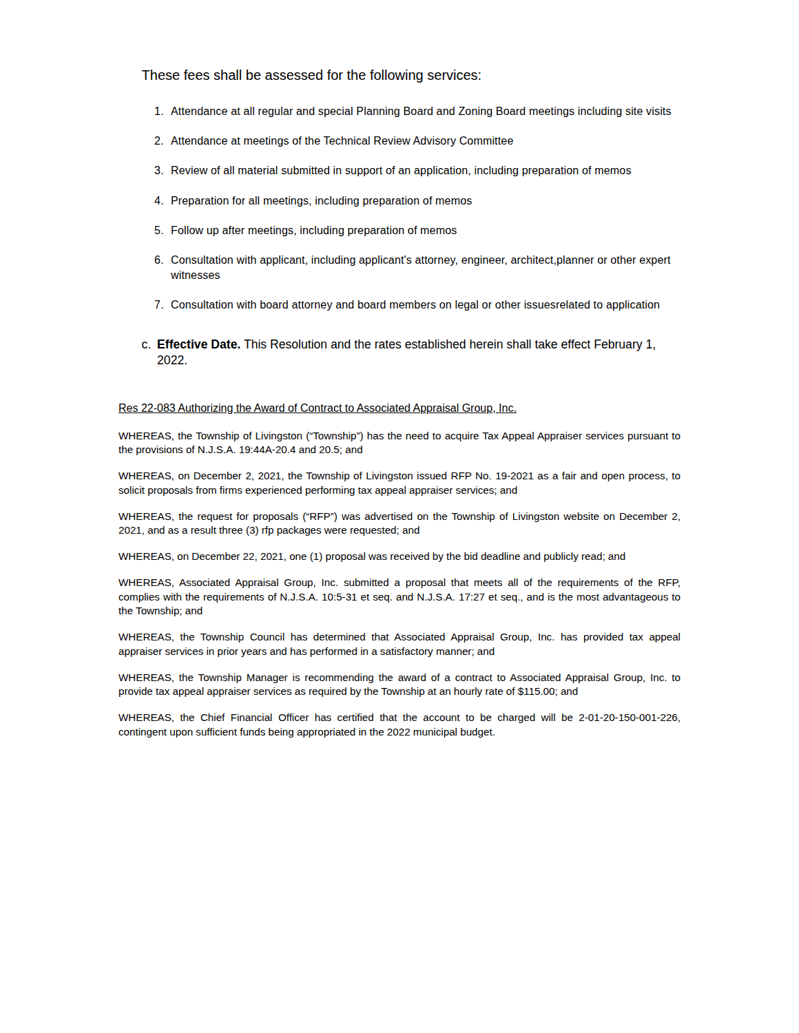These fees shall be assessed for the following services:
Attendance at all regular and special Planning Board and Zoning Board meetings including site visits
Attendance at meetings of the Technical Review Advisory Committee
Review of all material submitted in support of an application, including preparation of memos
Preparation for all meetings, including preparation of memos
Follow up after meetings, including preparation of memos
Consultation with applicant, including applicant's attorney, engineer, architect,planner or other expert witnesses
Consultation with board attorney and board members on legal or other issuesrelated to application
c. Effective Date. This Resolution and the rates established herein shall take effect February 1, 2022.
Res 22-083 Authorizing the Award of Contract to Associated Appraisal Group, Inc.
WHEREAS, the Township of Livingston (“Township”) has the need to acquire Tax Appeal Appraiser services pursuant to the provisions of N.J.S.A. 19:44A-20.4 and 20.5; and
WHEREAS, on December 2, 2021, the Township of Livingston issued RFP No. 19-2021 as a fair and open process, to solicit proposals from firms experienced performing tax appeal appraiser services; and
WHEREAS, the request for proposals (“RFP”) was advertised on the Township of Livingston website on December 2, 2021, and as a result three (3) rfp packages were requested; and
WHEREAS, on December 22, 2021, one (1) proposal was received by the bid deadline and publicly read; and
WHEREAS, Associated Appraisal Group, Inc. submitted a proposal that meets all of the requirements of the RFP, complies with the requirements of N.J.S.A. 10:5-31 et seq. and N.J.S.A. 17:27 et seq., and is the most advantageous to the Township; and
WHEREAS, the Township Council has determined that Associated Appraisal Group, Inc. has provided tax appeal appraiser services in prior years and has performed in a satisfactory manner; and
WHEREAS, the Township Manager is recommending the award of a contract to Associated Appraisal Group, Inc. to provide tax appeal appraiser services as required by the Township at an hourly rate of $115.00; and
WHEREAS, the Chief Financial Officer has certified that the account to be charged will be 2-01-20-150-001-226, contingent upon sufficient funds being appropriated in the 2022 municipal budget.